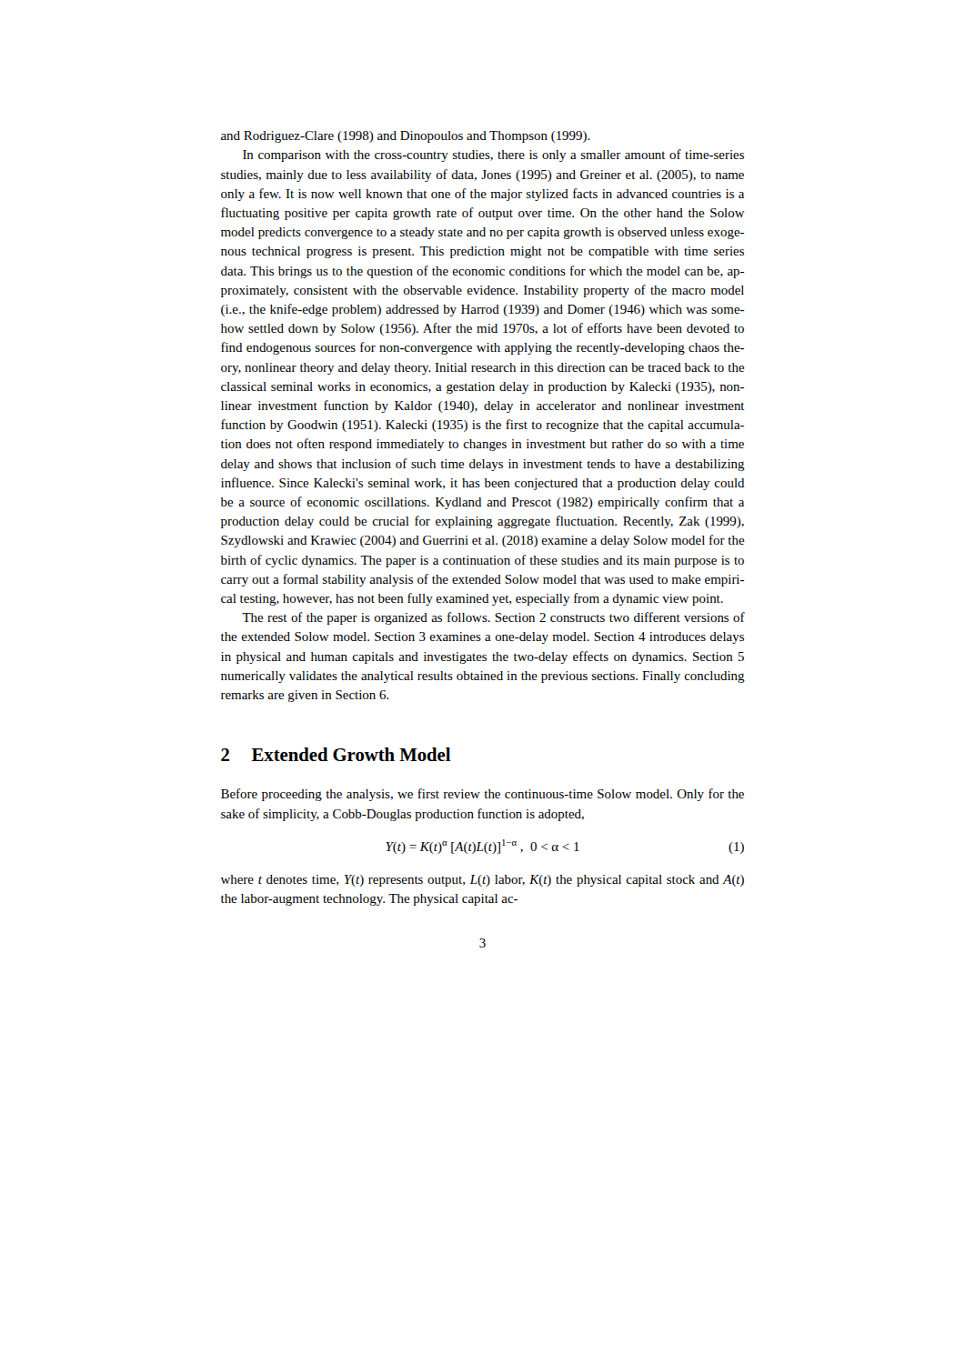and Rodriguez-Clare (1998) and Dinopoulos and Thompson (1999).
In comparison with the cross-country studies, there is only a smaller amount of time-series studies, mainly due to less availability of data, Jones (1995) and Greiner et al. (2005), to name only a few. It is now well known that one of the major stylized facts in advanced countries is a fluctuating positive per capita growth rate of output over time. On the other hand the Solow model predicts convergence to a steady state and no per capita growth is observed unless exogenous technical progress is present. This prediction might not be compatible with time series data. This brings us to the question of the economic conditions for which the model can be, approximately, consistent with the observable evidence. Instability property of the macro model (i.e., the knife-edge problem) addressed by Harrod (1939) and Domer (1946) which was somehow settled down by Solow (1956). After the mid 1970s, a lot of efforts have been devoted to find endogenous sources for non-convergence with applying the recently-developing chaos theory, nonlinear theory and delay theory. Initial research in this direction can be traced back to the classical seminal works in economics, a gestation delay in production by Kalecki (1935), nonlinear investment function by Kaldor (1940), delay in accelerator and nonlinear investment function by Goodwin (1951). Kalecki (1935) is the first to recognize that the capital accumulation does not often respond immediately to changes in investment but rather do so with a time delay and shows that inclusion of such time delays in investment tends to have a destabilizing influence. Since Kalecki's seminal work, it has been conjectured that a production delay could be a source of economic oscillations. Kydland and Prescot (1982) empirically confirm that a production delay could be crucial for explaining aggregate fluctuation. Recently, Zak (1999), Szydlowski and Krawiec (2004) and Guerrini et al. (2018) examine a delay Solow model for the birth of cyclic dynamics. The paper is a continuation of these studies and its main purpose is to carry out a formal stability analysis of the extended Solow model that was used to make empirical testing, however, has not been fully examined yet, especially from a dynamic view point.
The rest of the paper is organized as follows. Section 2 constructs two different versions of the extended Solow model. Section 3 examines a one-delay model. Section 4 introduces delays in physical and human capitals and investigates the two-delay effects on dynamics. Section 5 numerically validates the analytical results obtained in the previous sections. Finally concluding remarks are given in Section 6.
2 Extended Growth Model
Before proceeding the analysis, we first review the continuous-time Solow model. Only for the sake of simplicity, a Cobb-Douglas production function is adopted,
Y(t) = K(t)α [A(t)L(t)]1−α , 0 < α < 1 (1)
where t denotes time, Y(t) represents output, L(t) labor, K(t) the physical capital stock and A(t) the labor-augment technology. The physical capital ac-
3